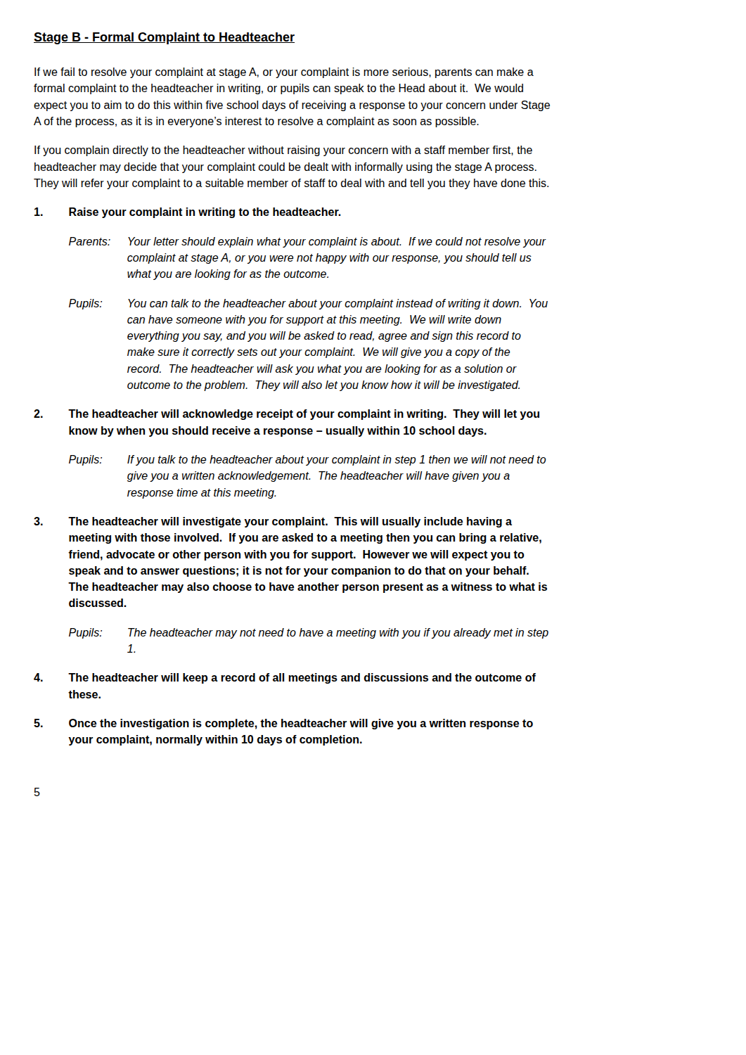Stage B - Formal Complaint to Headteacher
If we fail to resolve your complaint at stage A, or your complaint is more serious, parents can make a formal complaint to the headteacher in writing, or pupils can speak to the Head about it. We would expect you to aim to do this within five school days of receiving a response to your concern under Stage A of the process, as it is in everyone’s interest to resolve a complaint as soon as possible.
If you complain directly to the headteacher without raising your concern with a staff member first, the headteacher may decide that your complaint could be dealt with informally using the stage A process. They will refer your complaint to a suitable member of staff to deal with and tell you they have done this.
Raise your complaint in writing to the headteacher.
Parents: Your letter should explain what your complaint is about. If we could not resolve your complaint at stage A, or you were not happy with our response, you should tell us what you are looking for as the outcome.
Pupils: You can talk to the headteacher about your complaint instead of writing it down. You can have someone with you for support at this meeting. We will write down everything you say, and you will be asked to read, agree and sign this record to make sure it correctly sets out your complaint. We will give you a copy of the record. The headteacher will ask you what you are looking for as a solution or outcome to the problem. They will also let you know how it will be investigated.
The headteacher will acknowledge receipt of your complaint in writing. They will let you know by when you should receive a response – usually within 10 school days.
Pupils: If you talk to the headteacher about your complaint in step 1 then we will not need to give you a written acknowledgement. The headteacher will have given you a response time at this meeting.
The headteacher will investigate your complaint. This will usually include having a meeting with those involved. If you are asked to a meeting then you can bring a relative, friend, advocate or other person with you for support. However we will expect you to speak and to answer questions; it is not for your companion to do that on your behalf. The headteacher may also choose to have another person present as a witness to what is discussed.
Pupils: The headteacher may not need to have a meeting with you if you already met in step 1.
The headteacher will keep a record of all meetings and discussions and the outcome of these.
Once the investigation is complete, the headteacher will give you a written response to your complaint, normally within 10 days of completion.
5